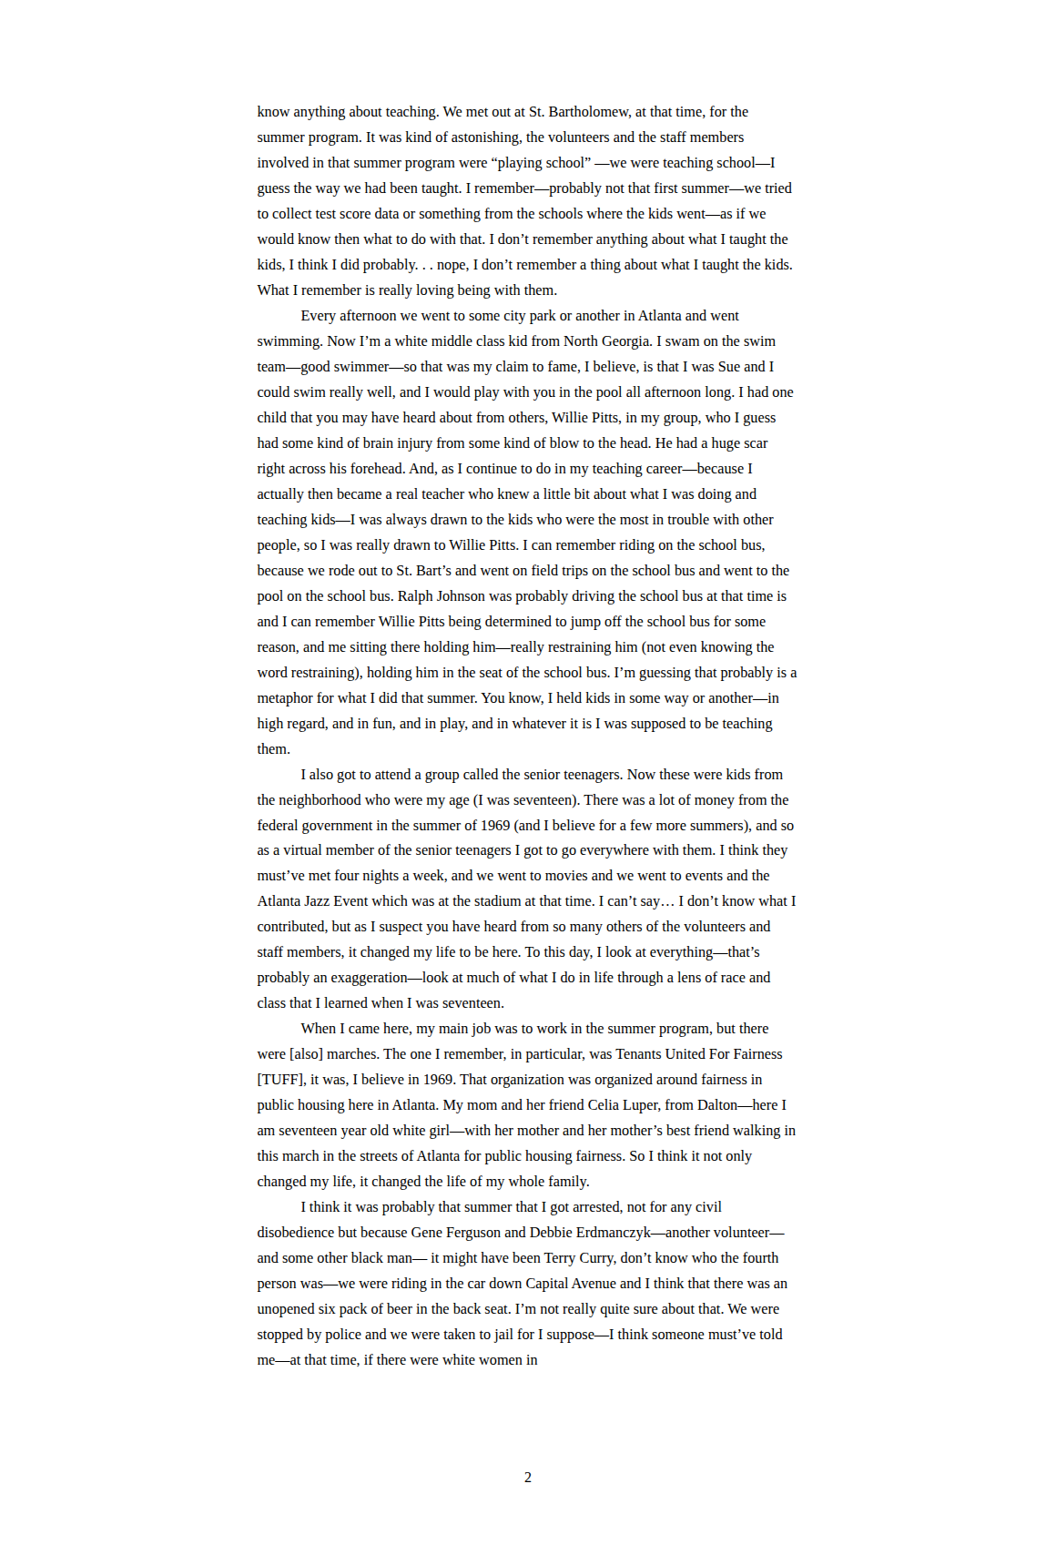know anything about teaching. We met out at St. Bartholomew, at that time, for the summer program. It was kind of astonishing, the volunteers and the staff members involved in that summer program were “playing school” —we were teaching school—I guess the way we had been taught. I remember—probably not that first summer—we tried to collect test score data or something from the schools where the kids went—as if we would know then what to do with that. I don’t remember anything about what I taught the kids, I think I did probably. . . nope, I don’t remember a thing about what I taught the kids. What I remember is really loving being with them.
Every afternoon we went to some city park or another in Atlanta and went swimming. Now I’m a white middle class kid from North Georgia. I swam on the swim team—good swimmer—so that was my claim to fame, I believe, is that I was Sue and I could swim really well, and I would play with you in the pool all afternoon long. I had one child that you may have heard about from others, Willie Pitts, in my group, who I guess had some kind of brain injury from some kind of blow to the head. He had a huge scar right across his forehead. And, as I continue to do in my teaching career—because I actually then became a real teacher who knew a little bit about what I was doing and teaching kids—I was always drawn to the kids who were the most in trouble with other people, so I was really drawn to Willie Pitts. I can remember riding on the school bus, because we rode out to St. Bart’s and went on field trips on the school bus and went to the pool on the school bus. Ralph Johnson was probably driving the school bus at that time is and I can remember Willie Pitts being determined to jump off the school bus for some reason, and me sitting there holding him—really restraining him (not even knowing the word restraining), holding him in the seat of the school bus. I’m guessing that probably is a metaphor for what I did that summer. You know, I held kids in some way or another—in high regard, and in fun, and in play, and in whatever it is I was supposed to be teaching them.
I also got to attend a group called the senior teenagers. Now these were kids from the neighborhood who were my age (I was seventeen). There was a lot of money from the federal government in the summer of 1969 (and I believe for a few more summers), and so as a virtual member of the senior teenagers I got to go everywhere with them. I think they must’ve met four nights a week, and we went to movies and we went to events and the Atlanta Jazz Event which was at the stadium at that time. I can’t say… I don’t know what I contributed, but as I suspect you have heard from so many others of the volunteers and staff members, it changed my life to be here. To this day, I look at everything—that’s probably an exaggeration—look at much of what I do in life through a lens of race and class that I learned when I was seventeen.
When I came here, my main job was to work in the summer program, but there were [also] marches. The one I remember, in particular, was Tenants United For Fairness [TUFF], it was, I believe in 1969. That organization was organized around fairness in public housing here in Atlanta. My mom and her friend Celia Luper, from Dalton—here I am seventeen year old white girl—with her mother and her mother’s best friend walking in this march in the streets of Atlanta for public housing fairness. So I think it not only changed my life, it changed the life of my whole family.
I think it was probably that summer that I got arrested, not for any civil disobedience but because Gene Ferguson and Debbie Erdmanczyk—another volunteer—and some other black man— it might have been Terry Curry, don’t know who the fourth person was—we were riding in the car down Capital Avenue and I think that there was an unopened six pack of beer in the back seat. I’m not really quite sure about that. We were stopped by police and we were taken to jail for I suppose—I think someone must’ve told me—at that time, if there were white women in
2